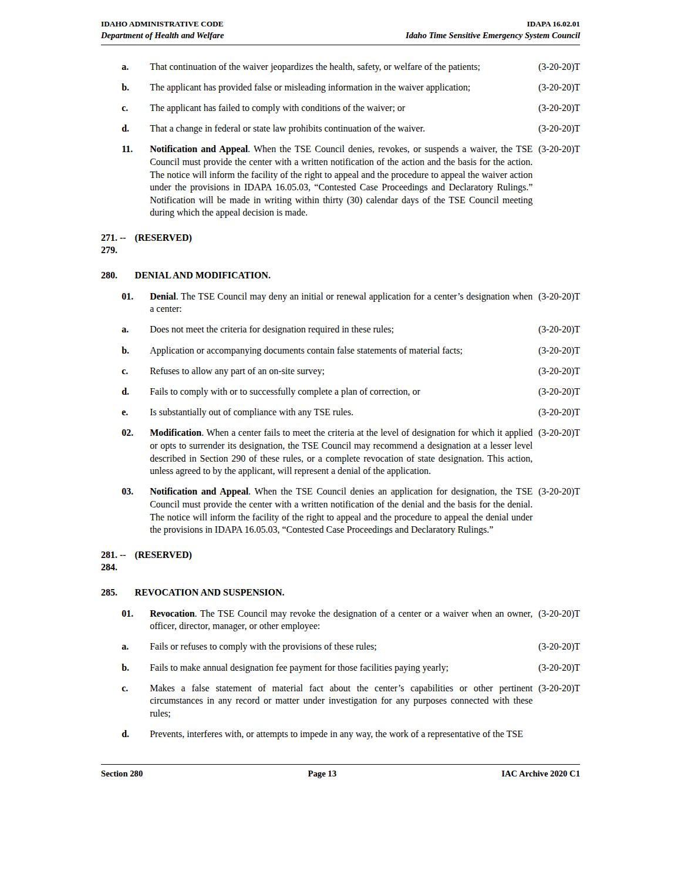IDAHO ADMINISTRATIVE CODE IDAPA 16.02.01
Department of Health and Welfare Idaho Time Sensitive Emergency System Council
a. That continuation of the waiver jeopardizes the health, safety, or welfare of the patients; (3-20-20)T
b. The applicant has provided false or misleading information in the waiver application; (3-20-20)T
c. The applicant has failed to comply with conditions of the waiver; or (3-20-20)T
d. That a change in federal or state law prohibits continuation of the waiver. (3-20-20)T
11. Notification and Appeal. When the TSE Council denies, revokes, or suspends a waiver, the TSE Council must provide the center with a written notification of the action and the basis for the action. The notice will inform the facility of the right to appeal and the procedure to appeal the waiver action under the provisions in IDAPA 16.05.03, “Contested Case Proceedings and Declaratory Rulings.” Notification will be made in writing within thirty (30) calendar days of the TSE Council meeting during which the appeal decision is made. (3-20-20)T
271. -- 279. (RESERVED)
280. DENIAL AND MODIFICATION.
01. Denial. The TSE Council may deny an initial or renewal application for a center’s designation when a center: (3-20-20)T
a. Does not meet the criteria for designation required in these rules; (3-20-20)T
b. Application or accompanying documents contain false statements of material facts; (3-20-20)T
c. Refuses to allow any part of an on-site survey; (3-20-20)T
d. Fails to comply with or to successfully complete a plan of correction, or (3-20-20)T
e. Is substantially out of compliance with any TSE rules. (3-20-20)T
02. Modification. When a center fails to meet the criteria at the level of designation for which it applied or opts to surrender its designation, the TSE Council may recommend a designation at a lesser level described in Section 290 of these rules, or a complete revocation of state designation. This action, unless agreed to by the applicant, will represent a denial of the application. (3-20-20)T
03. Notification and Appeal. When the TSE Council denies an application for designation, the TSE Council must provide the center with a written notification of the denial and the basis for the denial. The notice will inform the facility of the right to appeal and the procedure to appeal the denial under the provisions in IDAPA 16.05.03, “Contested Case Proceedings and Declaratory Rulings.” (3-20-20)T
281. -- 284. (RESERVED)
285. REVOCATION AND SUSPENSION.
01. Revocation. The TSE Council may revoke the designation of a center or a waiver when an owner, officer, director, manager, or other employee: (3-20-20)T
a. Fails or refuses to comply with the provisions of these rules; (3-20-20)T
b. Fails to make annual designation fee payment for those facilities paying yearly; (3-20-20)T
c. Makes a false statement of material fact about the center’s capabilities or other pertinent circumstances in any record or matter under investigation for any purposes connected with these rules; (3-20-20)T
d. Prevents, interferes with, or attempts to impede in any way, the work of a representative of the TSE
Section 280 Page 13 IAC Archive 2020 C1